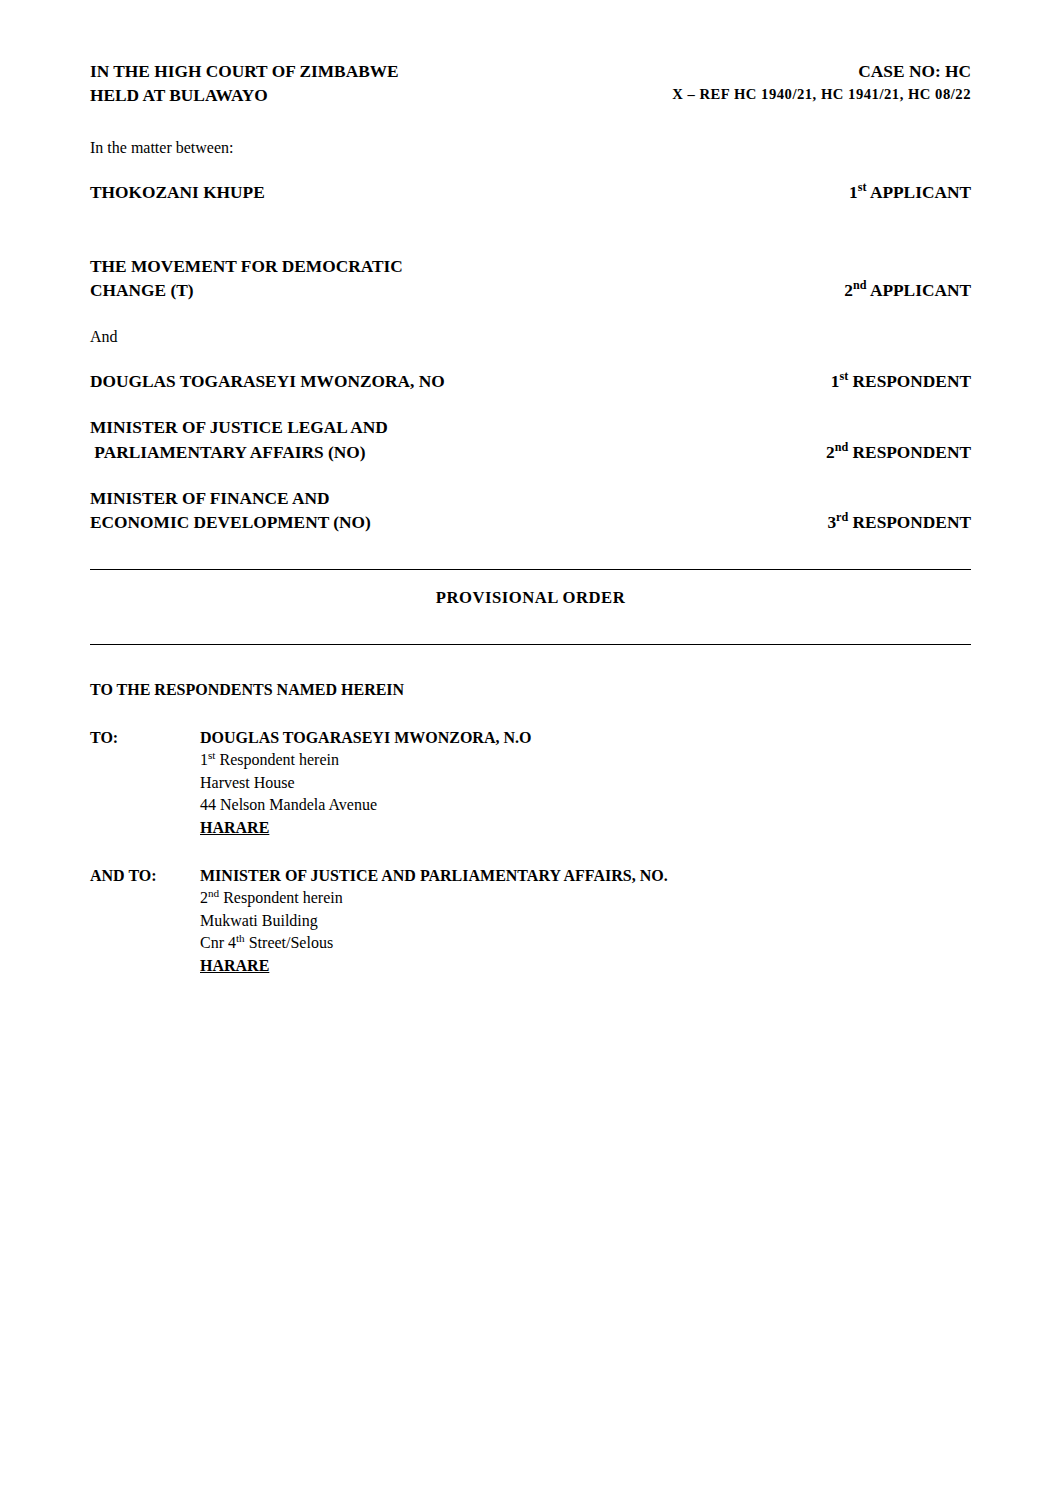IN THE HIGH COURT OF ZIMBABWE
CASE NO: HC
HELD AT BULAWAYO
X – REF HC 1940/21, HC 1941/21, HC 08/22
In the matter between:
THOKOZANI KHUPE
1st APPLICANT
THE MOVEMENT FOR DEMOCRATIC
CHANGE (T)
2nd APPLICANT
And
DOUGLAS TOGARASEYI MWONZORA, NO
1st RESPONDENT
MINISTER OF JUSTICE LEGAL AND
PARLIAMENTARY AFFAIRS (NO)
2nd RESPONDENT
MINISTER OF FINANCE AND
ECONOMIC DEVELOPMENT (NO)
3rd RESPONDENT
PROVISIONAL ORDER
TO THE RESPONDENTS NAMED HEREIN
TO:
DOUGLAS TOGARASEYI MWONZORA, N.O
1st Respondent herein
Harvest House
44 Nelson Mandela Avenue
HARARE
AND TO:
MINISTER OF JUSTICE AND PARLIAMENTARY AFFAIRS, NO.
2nd Respondent herein
Mukwati Building
Cnr 4th Street/Selous
HARARE